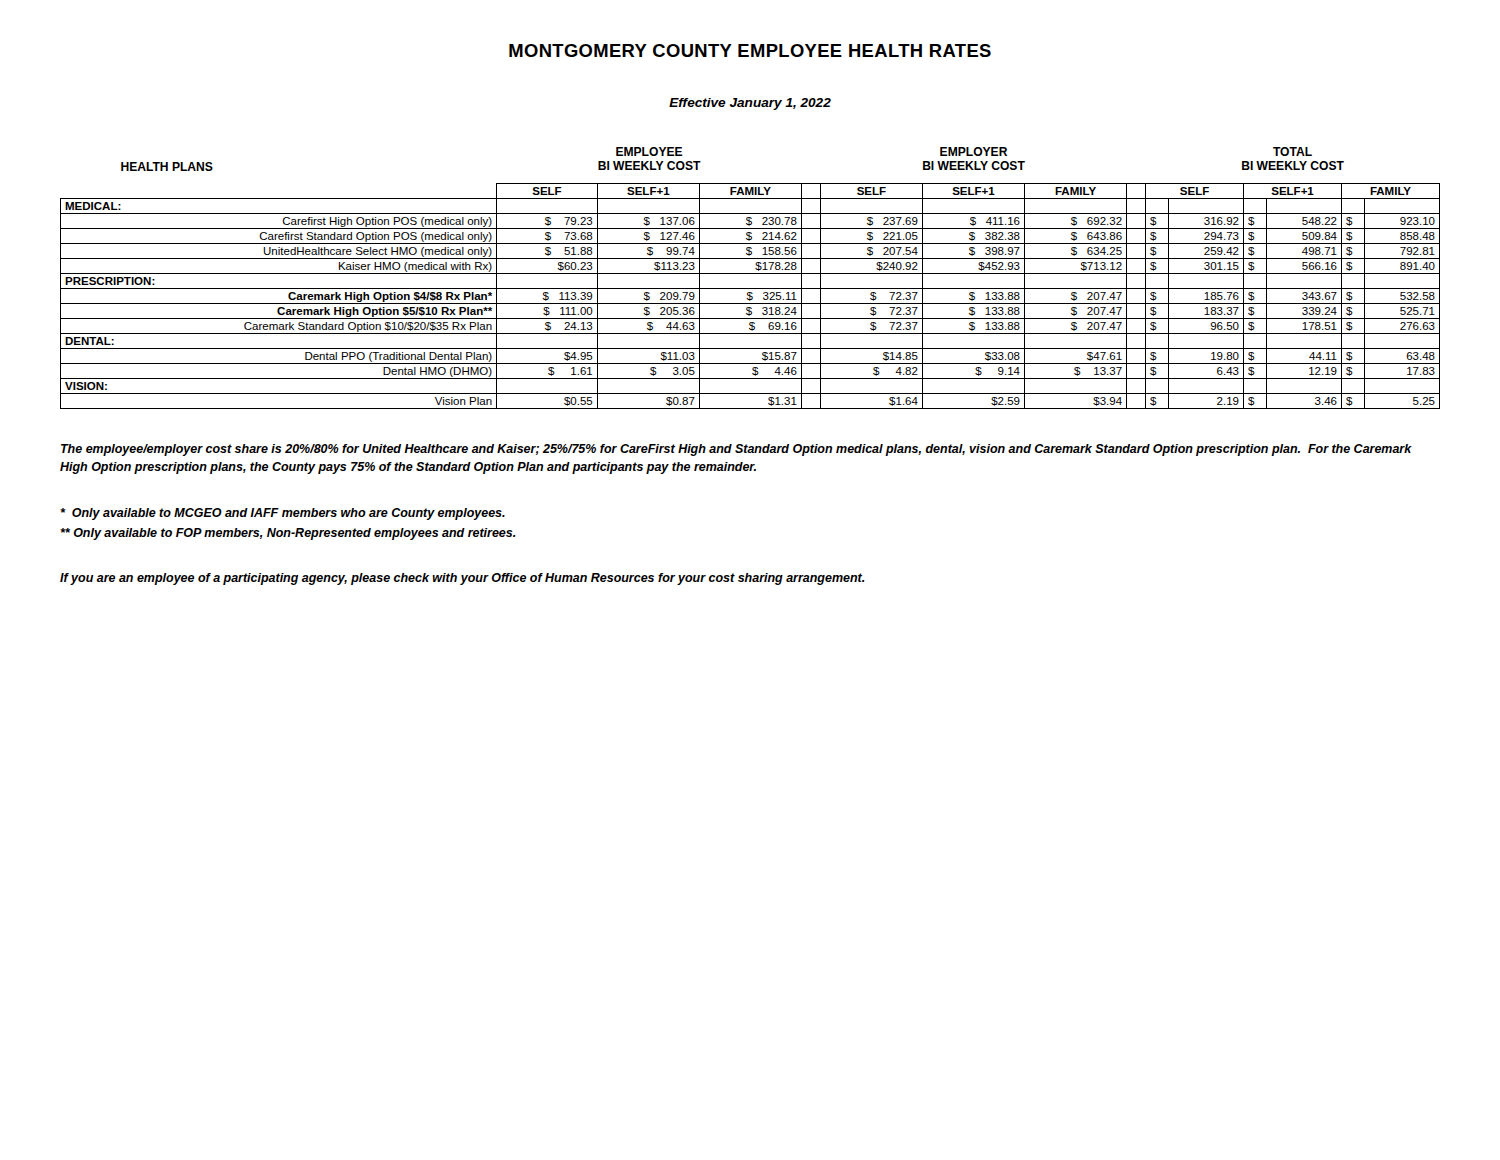MONTGOMERY COUNTY EMPLOYEE HEALTH RATES
Effective January 1, 2022
| HEALTH PLANS | EMPLOYEE BI WEEKLY COST | | EMPLOYER BI WEEKLY COST | | TOTAL BI WEEKLY COST |
| --- | --- | --- | --- | --- | --- |
| | SELF | SELF+1 | FAMILY | | SELF | SELF+1 | FAMILY | | SELF | SELF+1 | FAMILY |
| MEDICAL: | | | | | | | | | | | | | | |
| Carefirst High Option POS (medical only) | $ 79.23 | $ 137.06 | $ 230.78 | | $ 237.69 | $ 411.16 | $ 692.32 | | $ | 316.92 | $ | 548.22 | $ | 923.10 |
| Carefirst Standard Option POS (medical only) | $ 73.68 | $ 127.46 | $ 214.62 | | $ 221.05 | $ 382.38 | $ 643.86 | | $ | 294.73 | $ | 509.84 | $ | 858.48 |
| UnitedHealthcare Select HMO (medical only) | $ 51.88 | $ 99.74 | $ 158.56 | | $ 207.54 | $ 398.97 | $ 634.25 | | $ | 259.42 | $ | 498.71 | $ | 792.81 |
| Kaiser HMO (medical with Rx) | $60.23 | $113.23 | $178.28 | | $240.92 | $452.93 | $713.12 | | $ | 301.15 | $ | 566.16 | $ | 891.40 |
| PRESCRIPTION: | | | | | | | | | | | | | | |
| Caremark High Option $4/$8 Rx Plan* | $ 113.39 | $ 209.79 | $ 325.11 | | $ 72.37 | $ 133.88 | $ 207.47 | | $ | 185.76 | $ | 343.67 | $ | 532.58 |
| Caremark High Option $5/$10 Rx Plan** | $ 111.00 | $ 205.36 | $ 318.24 | | $ 72.37 | $ 133.88 | $ 207.47 | | $ | 183.37 | $ | 339.24 | $ | 525.71 |
| Caremark Standard Option $10/$20/$35 Rx Plan | $ 24.13 | $ 44.63 | $ 69.16 | | $ 72.37 | $ 133.88 | $ 207.47 | | $ | 96.50 | $ | 178.51 | $ | 276.63 |
| DENTAL: | | | | | | | | | | | | | | |
| Dental PPO (Traditional Dental Plan) | $4.95 | $11.03 | $15.87 | | $14.85 | $33.08 | $47.61 | | $ | 19.80 | $ | 44.11 | $ | 63.48 |
| Dental HMO (DHMO) | $ 1.61 | $ 3.05 | $ 4.46 | | $ 4.82 | $ 9.14 | $ 13.37 | | $ | 6.43 | $ | 12.19 | $ | 17.83 |
| VISION: | | | | | | | | | | | | | | |
| Vision Plan | $0.55 | $0.87 | $1.31 | | $1.64 | $2.59 | $3.94 | | $ | 2.19 | $ | 3.46 | $ | 5.25 |
The employee/employer cost share is 20%/80% for United Healthcare and Kaiser; 25%/75% for CareFirst High and Standard Option medical plans, dental, vision and Caremark Standard Option prescription plan. For the Caremark High Option prescription plans, the County pays 75% of the Standard Option Plan and participants pay the remainder.
* Only available to MCGEO and IAFF members who are County employees.
** Only available to FOP members, Non-Represented employees and retirees.
If you are an employee of a participating agency, please check with your Office of Human Resources for your cost sharing arrangement.